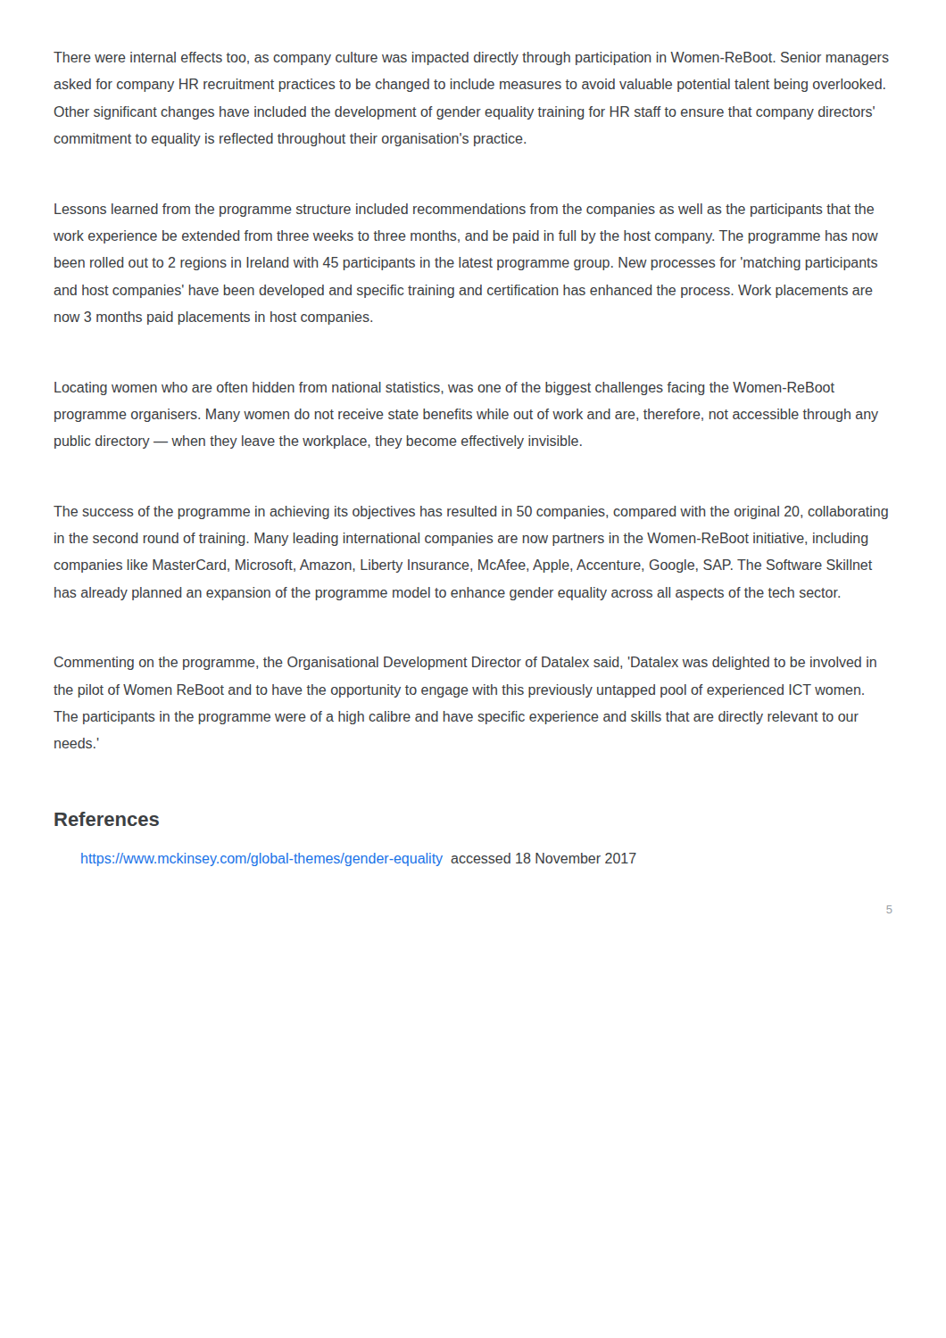There were internal effects too, as company culture was impacted directly through participation in Women-ReBoot. Senior managers asked for company HR recruitment practices to be changed to include measures to avoid valuable potential talent being overlooked. Other significant changes have included the development of gender equality training for HR staff to ensure that company directors' commitment to equality is reflected throughout their organisation's practice.
Lessons learned from the programme structure included recommendations from the companies as well as the participants that the work experience be extended from three weeks to three months, and be paid in full by the host company. The programme has now been rolled out to 2 regions in Ireland with 45 participants in the latest programme group. New processes for 'matching participants and host companies' have been developed and specific training and certification has enhanced the process. Work placements are now 3 months paid placements in host companies.
Locating women who are often hidden from national statistics, was one of the biggest challenges facing the Women-ReBoot programme organisers. Many women do not receive state benefits while out of work and are, therefore, not accessible through any public directory — when they leave the workplace, they become effectively invisible.
The success of the programme in achieving its objectives has resulted in 50 companies, compared with the original 20, collaborating in the second round of training. Many leading international companies are now partners in the Women-ReBoot initiative, including companies like MasterCard, Microsoft, Amazon, Liberty Insurance, McAfee, Apple, Accenture, Google, SAP. The Software Skillnet has already planned an expansion of the programme model to enhance gender equality across all aspects of the tech sector.
Commenting on the programme, the Organisational Development Director of Datalex said, 'Datalex was delighted to be involved in the pilot of Women ReBoot and to have the opportunity to engage with this previously untapped pool of experienced ICT women. The participants in the programme were of a high calibre and have specific experience and skills that are directly relevant to our needs.'
References
https://www.mckinsey.com/global-themes/gender-equality accessed 18 November 2017
5